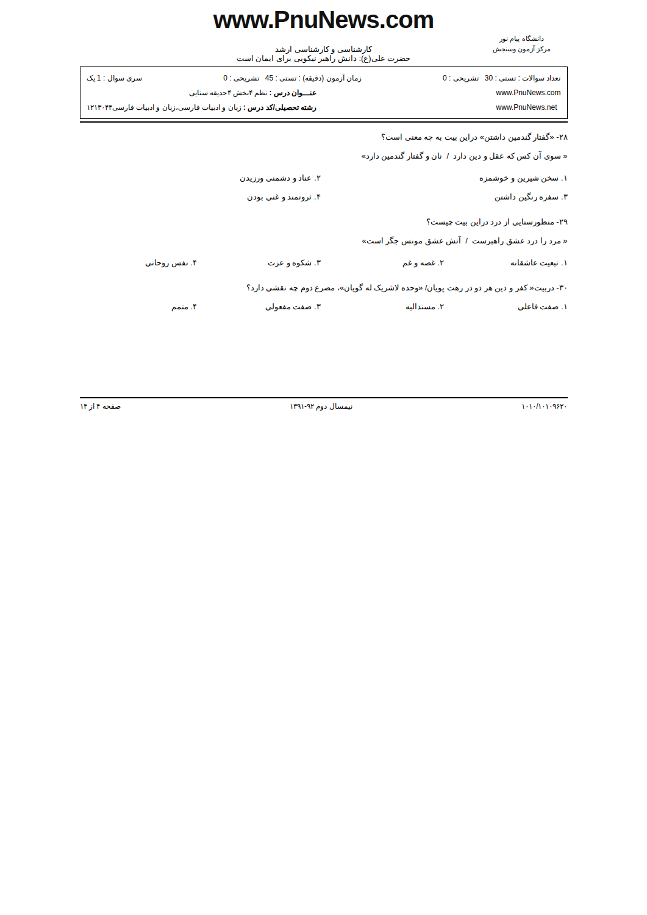www. PnuNews. com
دانشگاه پیام نور
مرکز آزمون وسنجش
کارشناسی و کارشناسی ارشد
حضرت علی(ع): دانش راهبر نیکویی برای ایمان است
تعداد سوالات : تستی : 30 تشریحی : 0
زمان آزمون (دقیقه) : تستی : 45 تشریحی : 0
سری سوال : 1 یک
www.PnuNews.com
www.PnuNews.net
عنـــوان درس : نظم ۴بخش ۴حدیقه سنایی
رشته تحصیلی/کد درس : زبان و ادبیات فارسی،زبان و ادبیات فارسی۱۲۱۳۰۴۴
۲۸- «گفتار گندمین داشتن» دراین بیت به چه معنی است؟
« سوی آن کس که عقل و دین دارد / نان و گفتار گندمین دارد»
۱. سخن شیرین و خوشمزه
۲. عناد و دشمنی ورزیدن
۳. سفره رنگین داشتن
۴. ثروتمند و غنی بودن
۲۹- منظورسنایی از درد دراین بیت چیست؟
« مرد را درد عشق راهبرست / آتش عشق مونس جگر است»
۱. تبعیت عاشقانه
۲. غصه و غم
۳. شکوه و عزت
۴. نفس روحانی
۳۰- دربیت« کفر و دین هر دو در رهت پویان/ «وحده لاشریک له گویان»، مصرع دوم چه نقشی دارد؟
۱. صفت فاعلی
۲. مسندالیه
۳. صفت مفعولی
۴. متمم
۱۰۱۰/۱۰۱۰۹۶۲۰
نیمسال دوم ۹۲-۱۳۹۱
صفحه ۴ از ۱۴